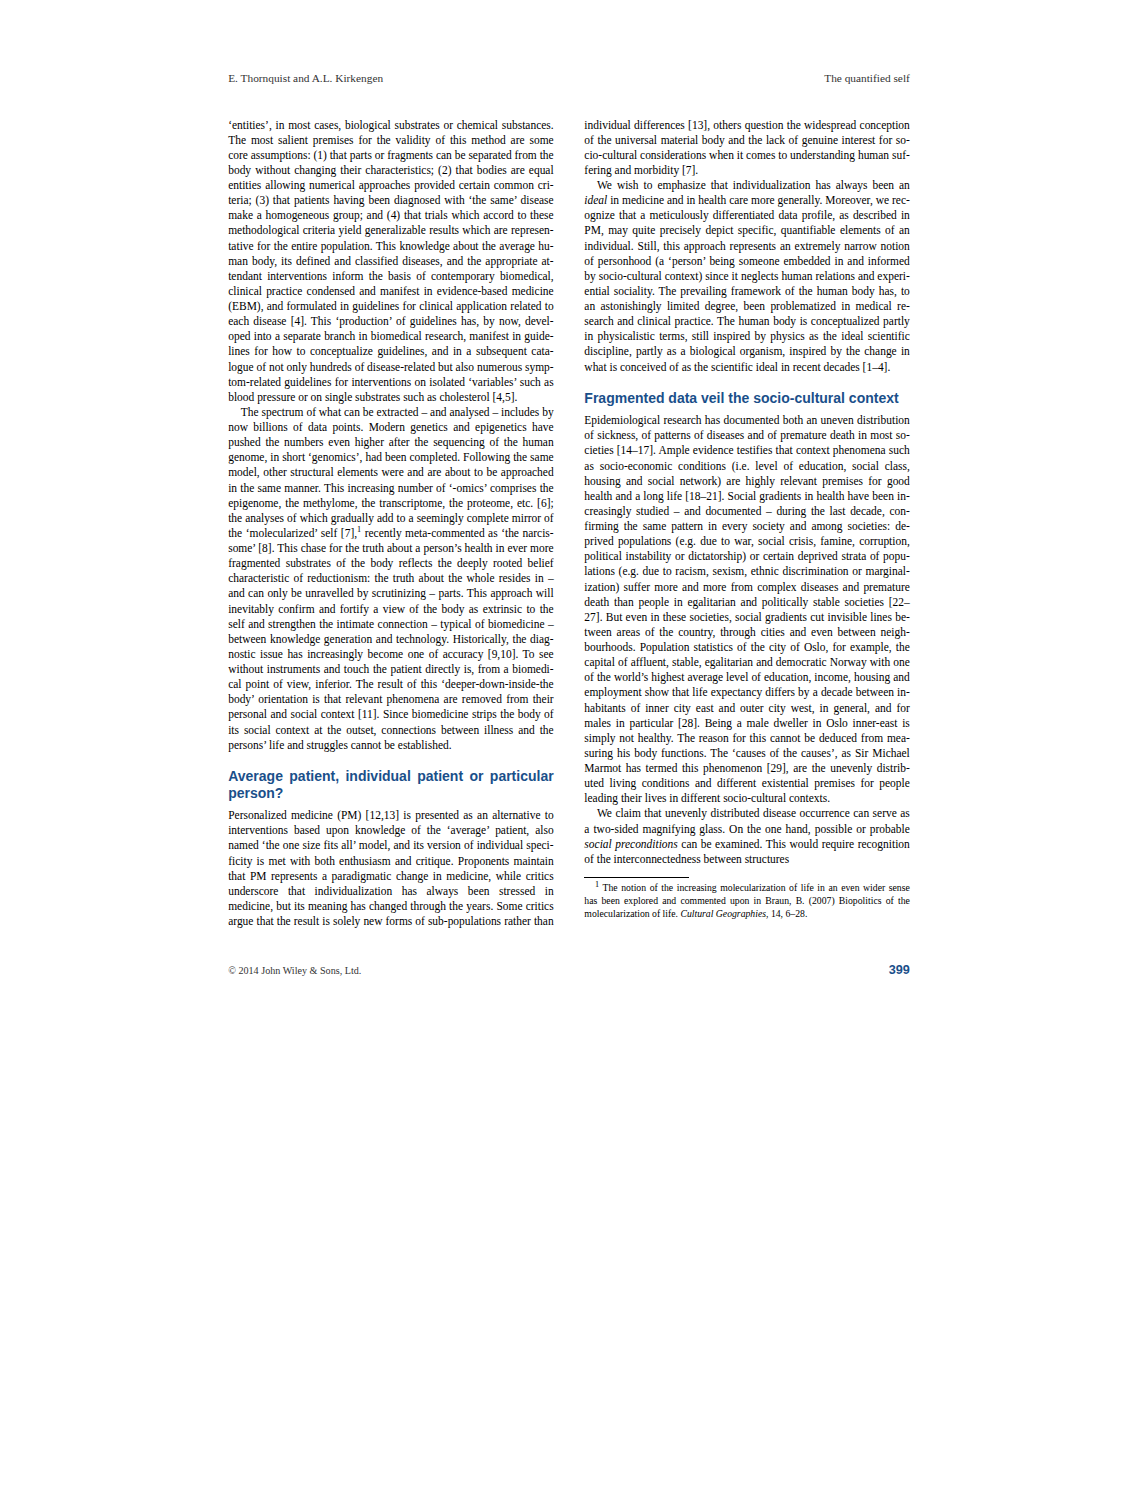E. Thornquist and A.L. Kirkengen The quantified self
‘entities’, in most cases, biological substrates or chemical substances. The most salient premises for the validity of this method are some core assumptions: (1) that parts or fragments can be separated from the body without changing their characteristics; (2) that bodies are equal entities allowing numerical approaches provided certain common criteria; (3) that patients having been diagnosed with ‘the same’ disease make a homogeneous group; and (4) that trials which accord to these methodological criteria yield generalizable results which are representative for the entire population. This knowledge about the average human body, its defined and classified diseases, and the appropriate attendant interventions inform the basis of contemporary biomedical, clinical practice condensed and manifest in evidence-based medicine (EBM), and formulated in guidelines for clinical application related to each disease [4]. This ‘production’ of guidelines has, by now, developed into a separate branch in biomedical research, manifest in guidelines for how to conceptualize guidelines, and in a subsequent catalogue of not only hundreds of disease-related but also numerous symptom-related guidelines for interventions on isolated ‘variables’ such as blood pressure or on single substrates such as cholesterol [4,5].
The spectrum of what can be extracted – and analysed – includes by now billions of data points. Modern genetics and epigenetics have pushed the numbers even higher after the sequencing of the human genome, in short ‘genomics’, had been completed. Following the same model, other structural elements were and are about to be approached in the same manner. This increasing number of ‘-omics’ comprises the epigenome, the methylome, the transcriptome, the proteome, etc. [6]; the analyses of which gradually add to a seemingly complete mirror of the ‘molecularized’ self [7],1 recently meta-commented as ‘the narcissome’ [8]. This chase for the truth about a person’s health in ever more fragmented substrates of the body reflects the deeply rooted belief characteristic of reductionism: the truth about the whole resides in – and can only be unravelled by scrutinizing – parts. This approach will inevitably confirm and fortify a view of the body as extrinsic to the self and strengthen the intimate connection – typical of biomedicine – between knowledge generation and technology. Historically, the diagnostic issue has increasingly become one of accuracy [9,10]. To see without instruments and touch the patient directly is, from a biomedical point of view, inferior. The result of this ‘deeper-down-inside-the body’ orientation is that relevant phenomena are removed from their personal and social context [11]. Since biomedicine strips the body of its social context at the outset, connections between illness and the persons’ life and struggles cannot be established.
Average patient, individual patient or particular person?
Personalized medicine (PM) [12,13] is presented as an alternative to interventions based upon knowledge of the ‘average’ patient, also named ‘the one size fits all’ model, and its version of individual specificity is met with both enthusiasm and critique. Proponents maintain that PM represents a paradigmatic change in medicine, while critics underscore that individualization has always been stressed in medicine, but its meaning has changed through the years. Some critics argue that the result is solely new forms of sub-populations rather than individual differences [13], others question the widespread conception of the universal material body and the lack of genuine interest for socio-cultural considerations when it comes to understanding human suffering and morbidity [7].
We wish to emphasize that individualization has always been an ideal in medicine and in health care more generally. Moreover, we recognize that a meticulously differentiated data profile, as described in PM, may quite precisely depict specific, quantifiable elements of an individual. Still, this approach represents an extremely narrow notion of personhood (a ‘person’ being someone embedded in and informed by socio-cultural context) since it neglects human relations and experiential sociality. The prevailing framework of the human body has, to an astonishingly limited degree, been problematized in medical research and clinical practice. The human body is conceptualized partly in physicalistic terms, still inspired by physics as the ideal scientific discipline, partly as a biological organism, inspired by the change in what is conceived of as the scientific ideal in recent decades [1–4].
Fragmented data veil the socio-cultural context
Epidemiological research has documented both an uneven distribution of sickness, of patterns of diseases and of premature death in most societies [14–17]. Ample evidence testifies that context phenomena such as socio-economic conditions (i.e. level of education, social class, housing and social network) are highly relevant premises for good health and a long life [18–21]. Social gradients in health have been increasingly studied – and documented – during the last decade, confirming the same pattern in every society and among societies: deprived populations (e.g. due to war, social crisis, famine, corruption, political instability or dictatorship) or certain deprived strata of populations (e.g. due to racism, sexism, ethnic discrimination or marginalization) suffer more and more from complex diseases and premature death than people in egalitarian and politically stable societies [22–27]. But even in these societies, social gradients cut invisible lines between areas of the country, through cities and even between neighbourhoods. Population statistics of the city of Oslo, for example, the capital of affluent, stable, egalitarian and democratic Norway with one of the world’s highest average level of education, income, housing and employment show that life expectancy differs by a decade between inhabitants of inner city east and outer city west, in general, and for males in particular [28]. Being a male dweller in Oslo inner-east is simply not healthy. The reason for this cannot be deduced from measuring his body functions. The ‘causes of the causes’, as Sir Michael Marmot has termed this phenomenon [29], are the unevenly distributed living conditions and different existential premises for people leading their lives in different socio-cultural contexts.
We claim that unevenly distributed disease occurrence can serve as a two-sided magnifying glass. On the one hand, possible or probable social preconditions can be examined. This would require recognition of the interconnectedness between structures
1 The notion of the increasing molecularization of life in an even wider sense has been explored and commented upon in Braun, B. (2007) Biopolitics of the molecularization of life. Cultural Geographies, 14, 6–28.
© 2014 John Wiley & Sons, Ltd. 399